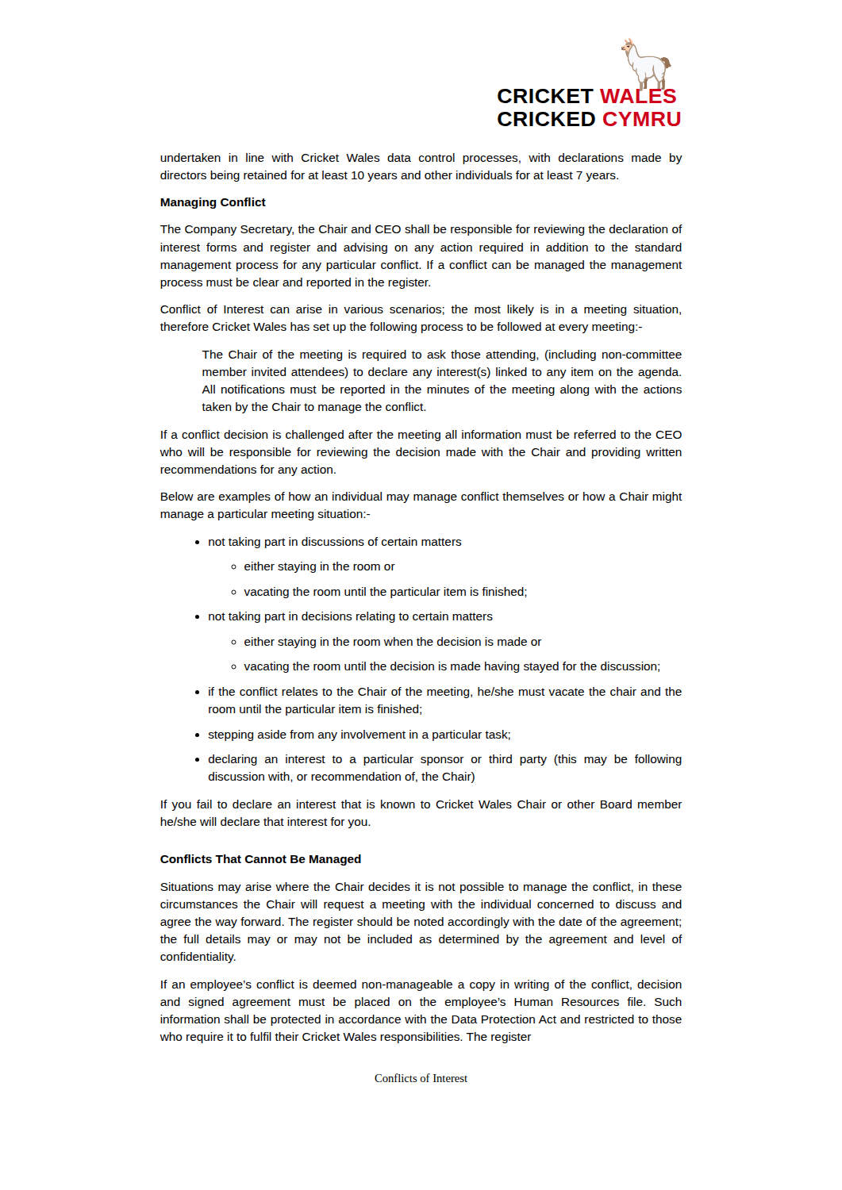🦙
CRICKET WALES
CRICKED CYMRU
undertaken in line with Cricket Wales data control processes, with declarations made by directors being retained for at least 10 years and other individuals for at least 7 years.
Managing Conflict
The Company Secretary, the Chair and CEO shall be responsible for reviewing the declaration of interest forms and register and advising on any action required in addition to the standard management process for any particular conflict. If a conflict can be managed the management process must be clear and reported in the register.
Conflict of Interest can arise in various scenarios; the most likely is in a meeting situation, therefore Cricket Wales has set up the following process to be followed at every meeting:-
The Chair of the meeting is required to ask those attending, (including non-committee member invited attendees) to declare any interest(s) linked to any item on the agenda. All notifications must be reported in the minutes of the meeting along with the actions taken by the Chair to manage the conflict.
If a conflict decision is challenged after the meeting all information must be referred to the CEO who will be responsible for reviewing the decision made with the Chair and providing written recommendations for any action.
Below are examples of how an individual may manage conflict themselves or how a Chair might manage a particular meeting situation:-
not taking part in discussions of certain matters
either staying in the room or
vacating the room until the particular item is finished;
not taking part in decisions relating to certain matters
either staying in the room when the decision is made or
vacating the room until the decision is made having stayed for the discussion;
if the conflict relates to the Chair of the meeting, he/she must vacate the chair and the room until the particular item is finished;
stepping aside from any involvement in a particular task;
declaring an interest to a particular sponsor or third party (this may be following discussion with, or recommendation of, the Chair)
If you fail to declare an interest that is known to Cricket Wales Chair or other Board member he/she will declare that interest for you.
Conflicts That Cannot Be Managed
Situations may arise where the Chair decides it is not possible to manage the conflict, in these circumstances the Chair will request a meeting with the individual concerned to discuss and agree the way forward. The register should be noted accordingly with the date of the agreement; the full details may or may not be included as determined by the agreement and level of confidentiality.
If an employee’s conflict is deemed non-manageable a copy in writing of the conflict, decision and signed agreement must be placed on the employee’s Human Resources file. Such information shall be protected in accordance with the Data Protection Act and restricted to those who require it to fulfil their Cricket Wales responsibilities. The register
Conflicts of Interest